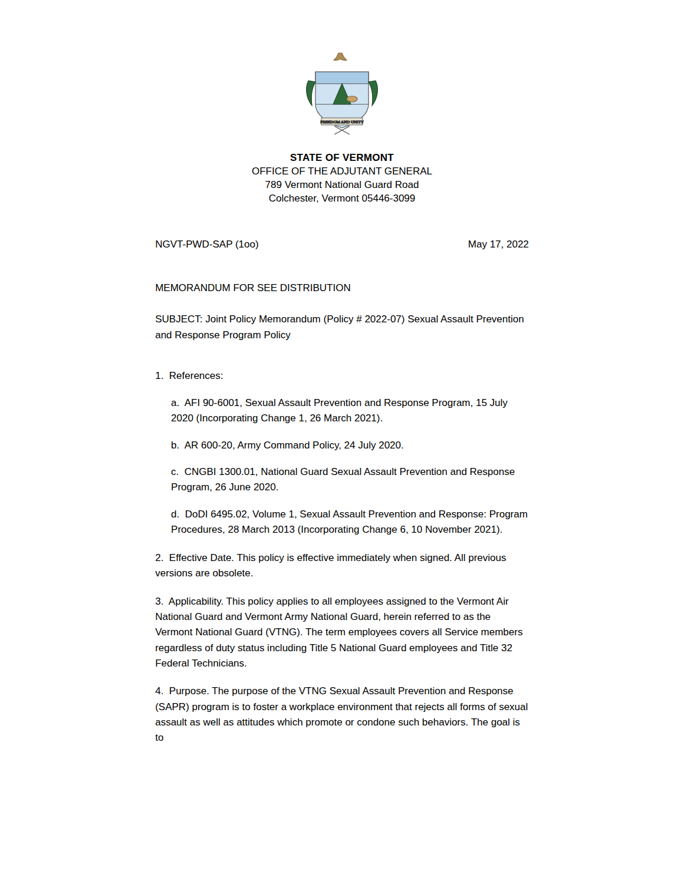STATE OF VERMONT
OFFICE OF THE ADJUTANT GENERAL
789 Vermont National Guard Road
Colchester, Vermont 05446-3099
NGVT-PWD-SAP (1oo)
May 17, 2022
MEMORANDUM FOR SEE DISTRIBUTION
SUBJECT: Joint Policy Memorandum (Policy # 2022-07) Sexual Assault Prevention and Response Program Policy
1. References:
a. AFI 90-6001, Sexual Assault Prevention and Response Program, 15 July 2020 (Incorporating Change 1, 26 March 2021).
b. AR 600-20, Army Command Policy, 24 July 2020.
c. CNGBI 1300.01, National Guard Sexual Assault Prevention and Response Program, 26 June 2020.
d. DoDI 6495.02, Volume 1, Sexual Assault Prevention and Response: Program Procedures, 28 March 2013 (Incorporating Change 6, 10 November 2021).
2. Effective Date. This policy is effective immediately when signed. All previous versions are obsolete.
3. Applicability. This policy applies to all employees assigned to the Vermont Air National Guard and Vermont Army National Guard, herein referred to as the Vermont National Guard (VTNG). The term employees covers all Service members regardless of duty status including Title 5 National Guard employees and Title 32 Federal Technicians.
4. Purpose. The purpose of the VTNG Sexual Assault Prevention and Response (SAPR) program is to foster a workplace environment that rejects all forms of sexual assault as well as attitudes which promote or condone such behaviors. The goal is to